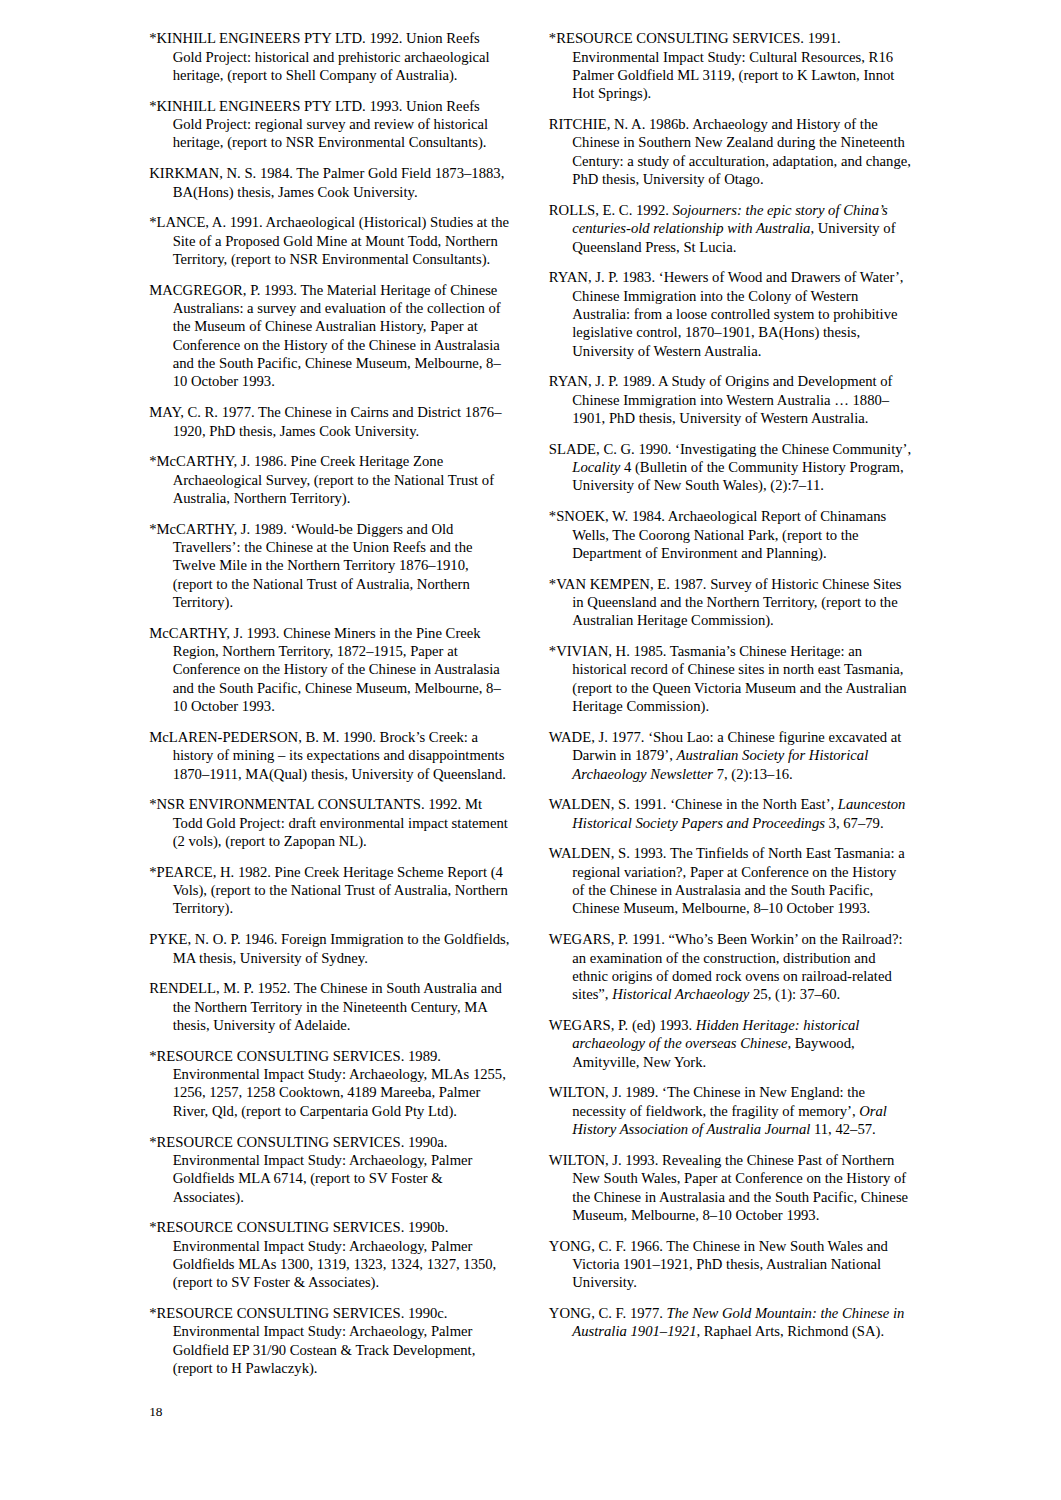*KINHILL ENGINEERS PTY LTD. 1992. Union Reefs Gold Project: historical and prehistoric archaeological heritage, (report to Shell Company of Australia).
*KINHILL ENGINEERS PTY LTD. 1993. Union Reefs Gold Project: regional survey and review of historical heritage, (report to NSR Environmental Consultants).
KIRKMAN, N. S. 1984. The Palmer Gold Field 1873–1883, BA(Hons) thesis, James Cook University.
*LANCE, A. 1991. Archaeological (Historical) Studies at the Site of a Proposed Gold Mine at Mount Todd, Northern Territory, (report to NSR Environmental Consultants).
MACGREGOR, P. 1993. The Material Heritage of Chinese Australians: a survey and evaluation of the collection of the Museum of Chinese Australian History, Paper at Conference on the History of the Chinese in Australasia and the South Pacific, Chinese Museum, Melbourne, 8–10 October 1993.
MAY, C. R. 1977. The Chinese in Cairns and District 1876–1920, PhD thesis, James Cook University.
*McCARTHY, J. 1986. Pine Creek Heritage Zone Archaeological Survey, (report to the National Trust of Australia, Northern Territory).
*McCARTHY, J. 1989. ‘Would-be Diggers and Old Travellers’: the Chinese at the Union Reefs and the Twelve Mile in the Northern Territory 1876–1910, (report to the National Trust of Australia, Northern Territory).
McCARTHY, J. 1993. Chinese Miners in the Pine Creek Region, Northern Territory, 1872–1915, Paper at Conference on the History of the Chinese in Australasia and the South Pacific, Chinese Museum, Melbourne, 8–10 October 1993.
McLAREN-PEDERSON, B. M. 1990. Brock’s Creek: a history of mining – its expectations and disappointments 1870–1911, MA(Qual) thesis, University of Queensland.
*NSR ENVIRONMENTAL CONSULTANTS. 1992. Mt Todd Gold Project: draft environmental impact statement (2 vols), (report to Zapopan NL).
*PEARCE, H. 1982. Pine Creek Heritage Scheme Report (4 Vols), (report to the National Trust of Australia, Northern Territory).
PYKE, N. O. P. 1946. Foreign Immigration to the Goldfields, MA thesis, University of Sydney.
RENDELL, M. P. 1952. The Chinese in South Australia and the Northern Territory in the Nineteenth Century, MA thesis, University of Adelaide.
*RESOURCE CONSULTING SERVICES. 1989. Environmental Impact Study: Archaeology, MLAs 1255, 1256, 1257, 1258 Cooktown, 4189 Mareeba, Palmer River, Qld, (report to Carpentaria Gold Pty Ltd).
*RESOURCE CONSULTING SERVICES. 1990a. Environmental Impact Study: Archaeology, Palmer Goldfields MLA 6714, (report to SV Foster & Associates).
*RESOURCE CONSULTING SERVICES. 1990b. Environmental Impact Study: Archaeology, Palmer Goldfields MLAs 1300, 1319, 1323, 1324, 1327, 1350, (report to SV Foster & Associates).
*RESOURCE CONSULTING SERVICES. 1990c. Environmental Impact Study: Archaeology, Palmer Goldfield EP 31/90 Costean & Track Development, (report to H Pawlaczyk).
*RESOURCE CONSULTING SERVICES. 1991. Environmental Impact Study: Cultural Resources, R16 Palmer Goldfield ML 3119, (report to K Lawton, Innot Hot Springs).
RITCHIE, N. A. 1986b. Archaeology and History of the Chinese in Southern New Zealand during the Nineteenth Century: a study of acculturation, adaptation, and change, PhD thesis, University of Otago.
ROLLS, E. C. 1992. Sojourners: the epic story of China’s centuries-old relationship with Australia, University of Queensland Press, St Lucia.
RYAN, J. P. 1983. ‘Hewers of Wood and Drawers of Water’, Chinese Immigration into the Colony of Western Australia: from a loose controlled system to prohibitive legislative control, 1870–1901, BA(Hons) thesis, University of Western Australia.
RYAN, J. P. 1989. A Study of Origins and Development of Chinese Immigration into Western Australia … 1880–1901, PhD thesis, University of Western Australia.
SLADE, C. G. 1990. ‘Investigating the Chinese Community’, Locality 4 (Bulletin of the Community History Program, University of New South Wales), (2):7–11.
*SNOEK, W. 1984. Archaeological Report of Chinamans Wells, The Coorong National Park, (report to the Department of Environment and Planning).
*VAN KEMPEN, E. 1987. Survey of Historic Chinese Sites in Queensland and the Northern Territory, (report to the Australian Heritage Commission).
*VIVIAN, H. 1985. Tasmania’s Chinese Heritage: an historical record of Chinese sites in north east Tasmania, (report to the Queen Victoria Museum and the Australian Heritage Commission).
WADE, J. 1977. ‘Shou Lao: a Chinese figurine excavated at Darwin in 1879’, Australian Society for Historical Archaeology Newsletter 7, (2):13–16.
WALDEN, S. 1991. ‘Chinese in the North East’, Launceston Historical Society Papers and Proceedings 3, 67–79.
WALDEN, S. 1993. The Tinfields of North East Tasmania: a regional variation?, Paper at Conference on the History of the Chinese in Australasia and the South Pacific, Chinese Museum, Melbourne, 8–10 October 1993.
WEGARS, P. 1991. “Who’s Been Workin’ on the Railroad?: an examination of the construction, distribution and ethnic origins of domed rock ovens on railroad-related sites”, Historical Archaeology 25, (1): 37–60.
WEGARS, P. (ed) 1993. Hidden Heritage: historical archaeology of the overseas Chinese, Baywood, Amityville, New York.
WILTON, J. 1989. ‘The Chinese in New England: the necessity of fieldwork, the fragility of memory’, Oral History Association of Australia Journal 11, 42–57.
WILTON, J. 1993. Revealing the Chinese Past of Northern New South Wales, Paper at Conference on the History of the Chinese in Australasia and the South Pacific, Chinese Museum, Melbourne, 8–10 October 1993.
YONG, C. F. 1966. The Chinese in New South Wales and Victoria 1901–1921, PhD thesis, Australian National University.
YONG, C. F. 1977. The New Gold Mountain: the Chinese in Australia 1901–1921, Raphael Arts, Richmond (SA).
18